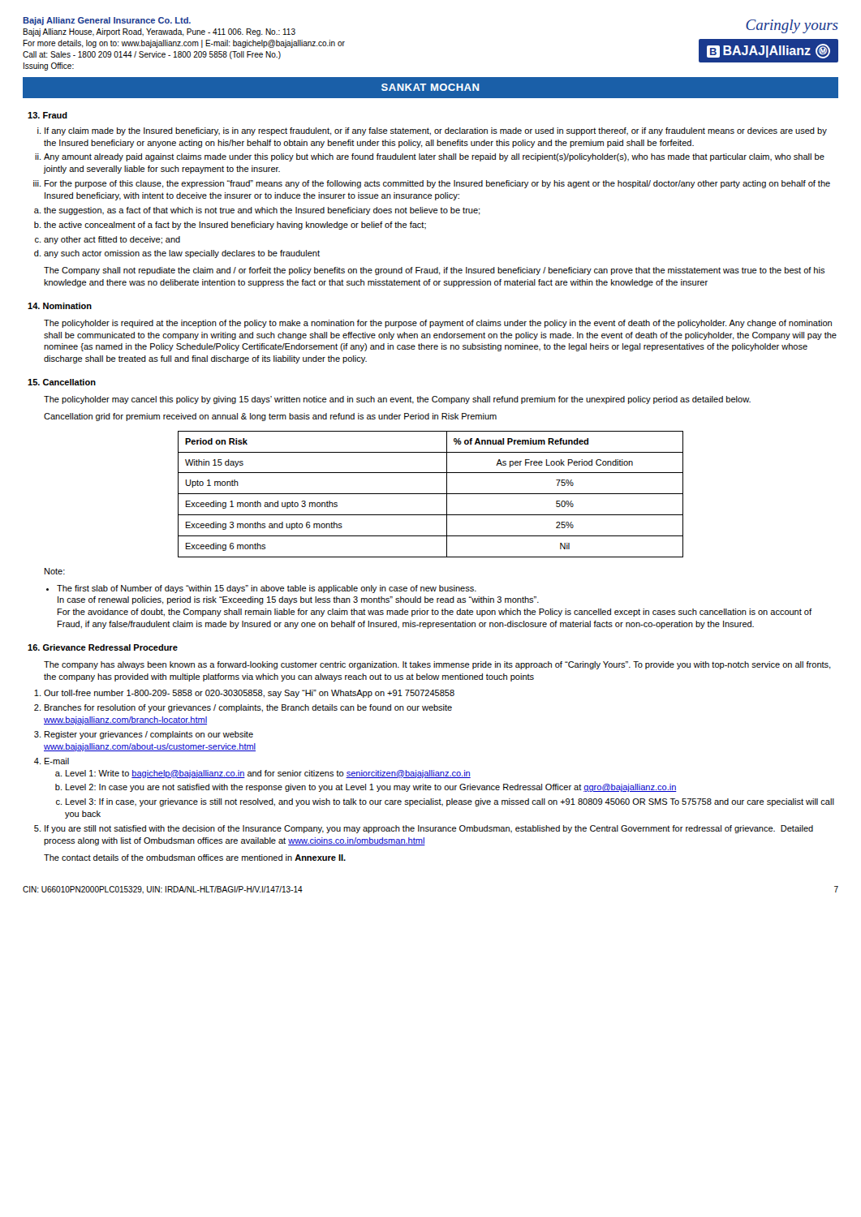Bajaj Allianz General Insurance Co. Ltd.
Bajaj Allianz House, Airport Road, Yerawada, Pune - 411 006. Reg. No.: 113
For more details, log on to: www.bajajallianz.com | E-mail: bagichelp@bajajallianz.co.in or
Call at: Sales - 1800 209 0144 / Service - 1800 209 5858 (Toll Free No.)
Issuing Office:
Caringly yours
BBAJAJ|AllianzⓂ
SANKAT MOCHAN
13. Fraud
If any claim made by the Insured beneficiary, is in any respect fraudulent, or if any false statement, or declaration is made or used in support thereof, or if any fraudulent means or devices are used by the Insured beneficiary or anyone acting on his/her behalf to obtain any benefit under this policy, all benefits under this policy and the premium paid shall be forfeited.
Any amount already paid against claims made under this policy but which are found fraudulent later shall be repaid by all recipient(s)/policyholder(s), who has made that particular claim, who shall be jointly and severally liable for such repayment to the insurer.
For the purpose of this clause, the expression “fraud” means any of the following acts committed by the Insured beneficiary or by his agent or the hospital/ doctor/any other party acting on behalf of the Insured beneficiary, with intent to deceive the insurer or to induce the insurer to issue an insurance policy:
the suggestion, as a fact of that which is not true and which the Insured beneficiary does not believe to be true;
the active concealment of a fact by the Insured beneficiary having knowledge or belief of the fact;
any other act fitted to deceive; and
any such actor omission as the law specially declares to be fraudulent
The Company shall not repudiate the claim and / or forfeit the policy benefits on the ground of Fraud, if the Insured beneficiary / beneficiary can prove that the misstatement was true to the best of his knowledge and there was no deliberate intention to suppress the fact or that such misstatement of or suppression of material fact are within the knowledge of the insurer
14. Nomination
The policyholder is required at the inception of the policy to make a nomination for the purpose of payment of claims under the policy in the event of death of the policyholder. Any change of nomination shall be communicated to the company in writing and such change shall be effective only when an endorsement on the policy is made. ln the event of death of the policyholder, the Company will pay the nominee {as named in the Policy Schedule/Policy Certificate/Endorsement (if any) and in case there is no subsisting nominee, to the legal heirs or legal representatives of the policyholder whose discharge shall be treated as full and final discharge of its liability under the policy.
15. Cancellation
The policyholder may cancel this policy by giving 15 days’ written notice and in such an event, the Company shall refund premium for the unexpired policy period as detailed below.
Cancellation grid for premium received on annual & long term basis and refund is as under Period in Risk Premium
| Period on Risk | % of Annual Premium Refunded |
| --- | --- |
| Within 15 days | As per Free Look Period Condition |
| Upto 1 month | 75% |
| Exceeding 1 month and upto 3 months | 50% |
| Exceeding 3 months and upto 6 months | 25% |
| Exceeding 6 months | Nil |
Note:
The first slab of Number of days “within 15 days” in above table is applicable only in case of new business.
In case of renewal policies, period is risk “Exceeding 15 days but less than 3 months” should be read as “within 3 months”.
For the avoidance of doubt, the Company shall remain liable for any claim that was made prior to the date upon which the Policy is cancelled except in cases such cancellation is on account of Fraud, if any false/fraudulent claim is made by Insured or any one on behalf of Insured, mis-representation or non-disclosure of material facts or non-co-operation by the Insured.
16. Grievance Redressal Procedure
The company has always been known as a forward-looking customer centric organization. It takes immense pride in its approach of “Caringly Yours”. To provide you with top-notch service on all fronts, the company has provided with multiple platforms via which you can always reach out to us at below mentioned touch points
Our toll-free number 1-800-209- 5858 or 020-30305858, say Say “Hi” on WhatsApp on +91 7507245858
Branches for resolution of your grievances / complaints, the Branch details can be found on our website
www.bajajallianz.com/branch-locator.html
Register your grievances / complaints on our website
www.bajajallianz.com/about-us/customer-service.html
E-mail
Level 1: Write to bagichelp@bajajallianz.co.in and for senior citizens to seniorcitizen@bajajallianz.co.in
Level 2: In case you are not satisfied with the response given to you at Level 1 you may write to our Grievance Redressal Officer at ggro@bajajallianz.co.in
Level 3: If in case, your grievance is still not resolved, and you wish to talk to our care specialist, please give a missed call on +91 80809 45060 OR SMS To 575758 and our care specialist will call you back
If you are still not satisfied with the decision of the Insurance Company, you may approach the Insurance Ombudsman, established by the Central Government for redressal of grievance. Detailed process along with list of Ombudsman offices are available at www.cioins.co.in/ombudsman.html
The contact details of the ombudsman offices are mentioned in Annexure II.
CIN: U66010PN2000PLC015329, UIN: IRDA/NL-HLT/BAGI/P-H/V.I/147/13-14
7